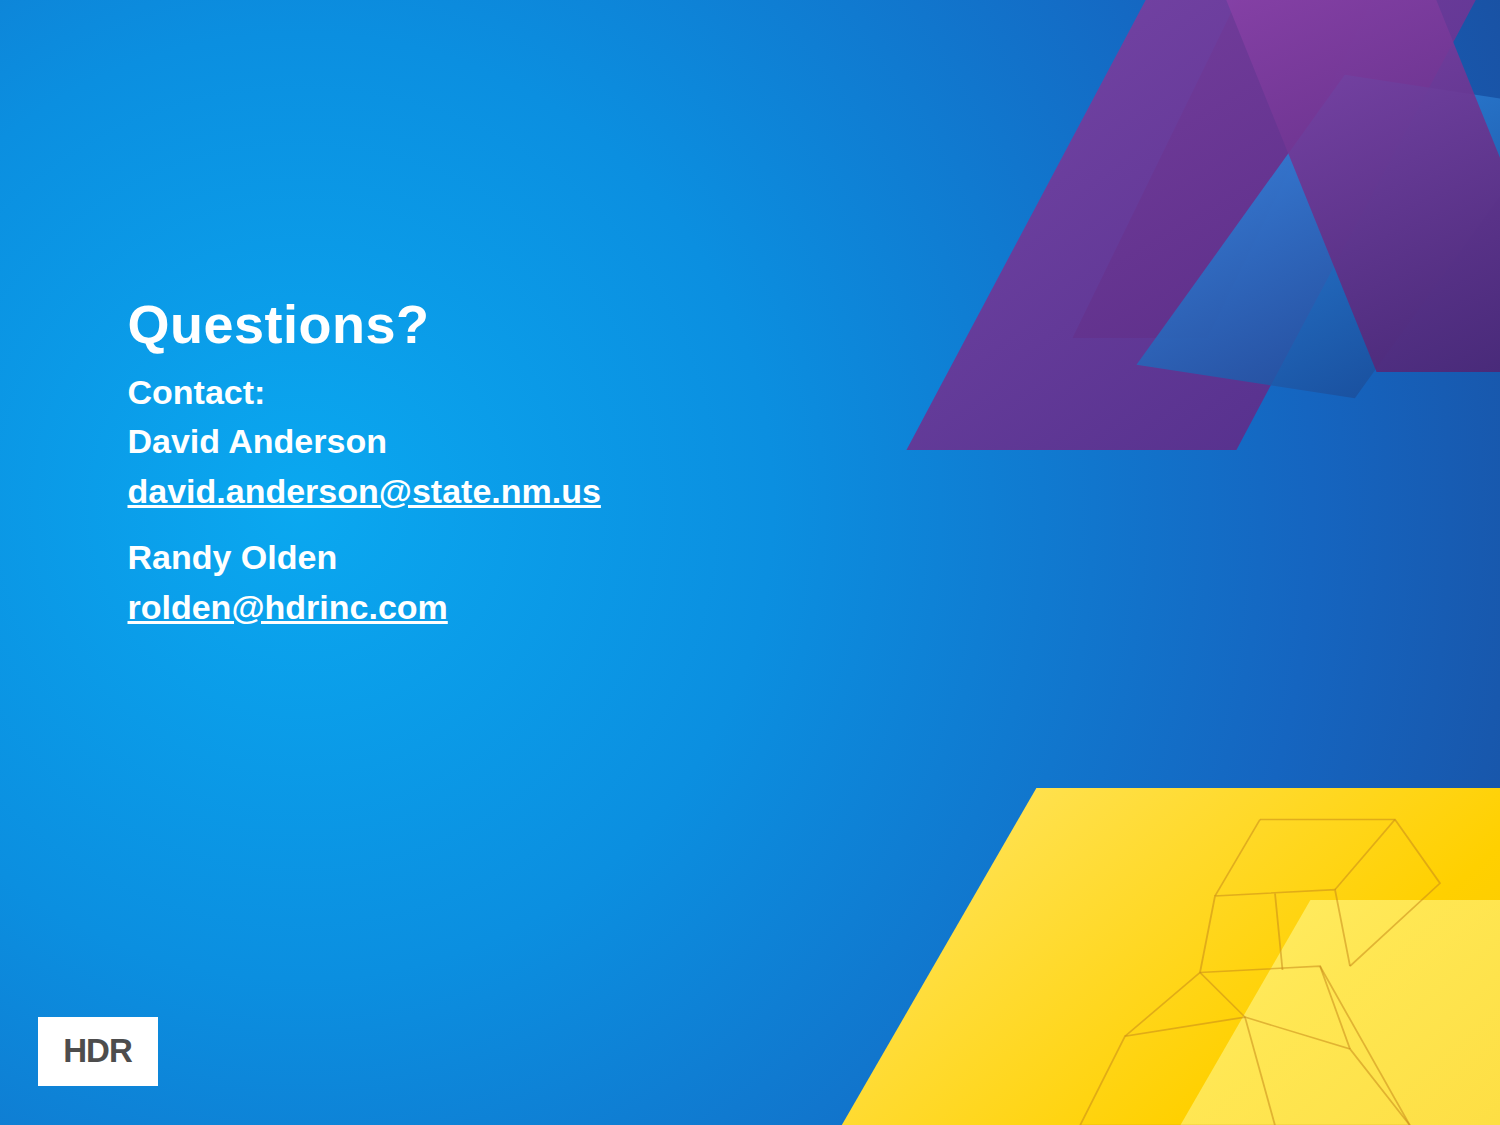Questions?
Contact:
David Anderson
david.anderson@state.nm.us
Randy Olden
rolden@hdrinc.com
HDR